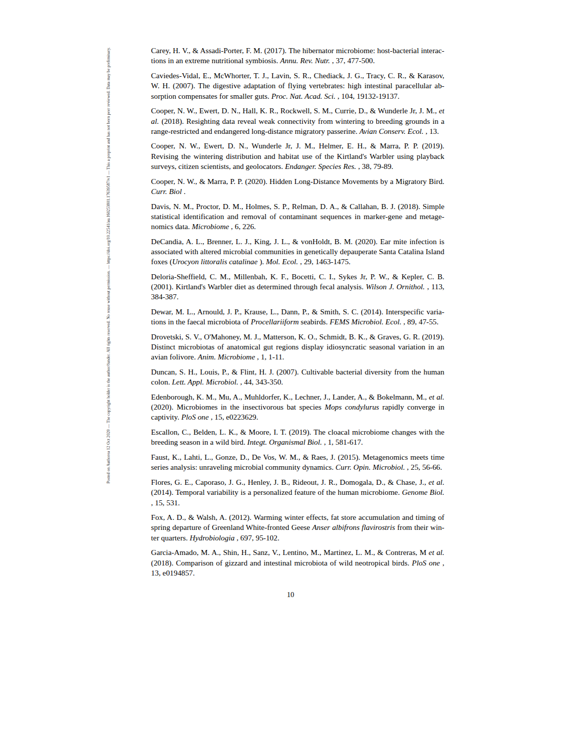Posted on Authorea 12 Oct 2020 — The copyright holder is the author/funder. All rights reserved. No reuse without permission. — https://doi.org/10.22541/au.160253801.17639587/v1 — This a preprint and has not been peer reviewed. Data may be preliminary.
Carey, H. V., & Assadi-Porter, F. M. (2017). The hibernator microbiome: host-bacterial interactions in an extreme nutritional symbiosis. Annu. Rev. Nutr. , 37, 477-500.
Caviedes-Vidal, E., McWhorter, T. J., Lavin, S. R., Chediack, J. G., Tracy, C. R., & Karasov, W. H. (2007). The digestive adaptation of flying vertebrates: high intestinal paracellular absorption compensates for smaller guts. Proc. Nat. Acad. Sci. , 104, 19132-19137.
Cooper, N. W., Ewert, D. N., Hall, K. R., Rockwell, S. M., Currie, D., & Wunderle Jr, J. M., et al. (2018). Resighting data reveal weak connectivity from wintering to breeding grounds in a range-restricted and endangered long-distance migratory passerine. Avian Conserv. Ecol. , 13.
Cooper, N. W., Ewert, D. N., Wunderle Jr, J. M., Helmer, E. H., & Marra, P. P. (2019). Revising the wintering distribution and habitat use of the Kirtland's Warbler using playback surveys, citizen scientists, and geolocators. Endanger. Species Res. , 38, 79-89.
Cooper, N. W., & Marra, P. P. (2020). Hidden Long-Distance Movements by a Migratory Bird. Curr. Biol .
Davis, N. M., Proctor, D. M., Holmes, S. P., Relman, D. A., & Callahan, B. J. (2018). Simple statistical identification and removal of contaminant sequences in marker-gene and metagenomics data. Microbiome , 6, 226.
DeCandia, A. L., Brenner, L. J., King, J. L., & vonHoldt, B. M. (2020). Ear mite infection is associated with altered microbial communities in genetically depauperate Santa Catalina Island foxes (Urocyon littoralis catalinae ). Mol. Ecol. , 29, 1463-1475.
Deloria-Sheffield, C. M., Millenbah, K. F., Bocetti, C. I., Sykes Jr, P. W., & Kepler, C. B. (2001). Kirtland's Warbler diet as determined through fecal analysis. Wilson J. Ornithol. , 113, 384-387.
Dewar, M. L., Arnould, J. P., Krause, L., Dann, P., & Smith, S. C. (2014). Interspecific variations in the faecal microbiota of Procellariiform seabirds. FEMS Microbiol. Ecol. , 89, 47-55.
Drovetski, S. V., O'Mahoney, M. J., Matterson, K. O., Schmidt, B. K., & Graves, G. R. (2019). Distinct microbiotas of anatomical gut regions display idiosyncratic seasonal variation in an avian folivore. Anim. Microbiome , 1, 1-11.
Duncan, S. H., Louis, P., & Flint, H. J. (2007). Cultivable bacterial diversity from the human colon. Lett. Appl. Microbiol. , 44, 343-350.
Edenborough, K. M., Mu, A., Muhldorfer, K., Lechner, J., Lander, A., & Bokelmann, M., et al. (2020). Microbiomes in the insectivorous bat species Mops condylurus rapidly converge in captivity. PloS one , 15, e0223629.
Escallon, C., Belden, L. K., & Moore, I. T. (2019). The cloacal microbiome changes with the breeding season in a wild bird. Integt. Organismal Biol. , 1, 581-617.
Faust, K., Lahti, L., Gonze, D., De Vos, W. M., & Raes, J. (2015). Metagenomics meets time series analysis: unraveling microbial community dynamics. Curr. Opin. Microbiol. , 25, 56-66.
Flores, G. E., Caporaso, J. G., Henley, J. B., Rideout, J. R., Domogala, D., & Chase, J., et al. (2014). Temporal variability is a personalized feature of the human microbiome. Genome Biol. , 15, 531.
Fox, A. D., & Walsh, A. (2012). Warming winter effects, fat store accumulation and timing of spring departure of Greenland White-fronted Geese Anser albifrons flavirostris from their winter quarters. Hydrobiologia , 697, 95-102.
Garcia-Amado, M. A., Shin, H., Sanz, V., Lentino, M., Martinez, L. M., & Contreras, M et al. (2018). Comparison of gizzard and intestinal microbiota of wild neotropical birds. PloS one , 13, e0194857.
10